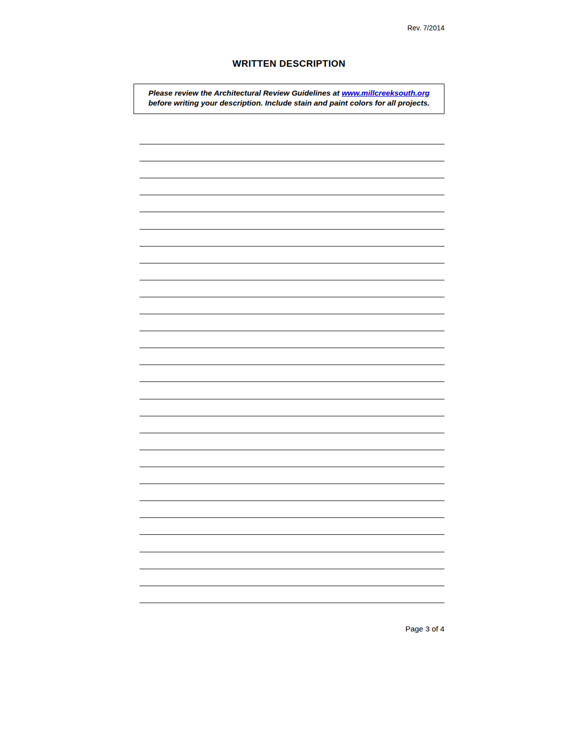Rev. 7/2014
WRITTEN DESCRIPTION
Please review the Architectural Review Guidelines at www.millcreeksouth.org before writing your description. Include stain and paint colors for all projects.
Page 3 of 4